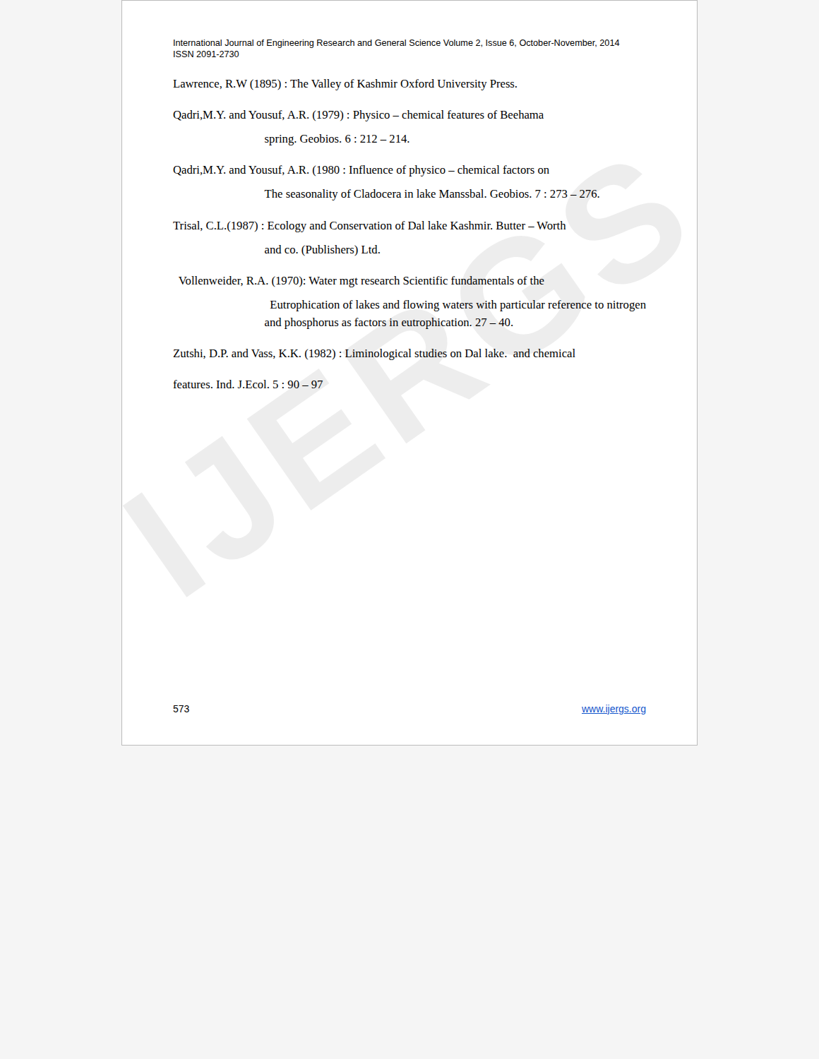IJERGS
International Journal of Engineering Research and General Science Volume 2, Issue 6, October-November, 2014
ISSN 2091-2730
Lawrence, R.W (1895) : The Valley of Kashmir Oxford University Press.
Qadri,M.Y. and Yousuf, A.R. (1979) : Physico – chemical features of Beehama spring. Geobios. 6 : 212 – 214.
Qadri,M.Y. and Yousuf, A.R. (1980 : Influence of physico – chemical factors on The seasonality of Cladocera in lake Manssbal. Geobios. 7 : 273 – 276.
Trisal, C.L.(1987) : Ecology and Conservation of Dal lake Kashmir. Butter – Worth and co. (Publishers) Ltd.
Vollenweider, R.A. (1970): Water mgt research Scientific fundamentals of the Eutrophication of lakes and flowing waters with particular reference to nitrogen and phosphorus as factors in eutrophication. 27 – 40.
Zutshi, D.P. and Vass, K.K. (1982) : Liminological studies on Dal lake. and chemical
features. Ind. J.Ecol. 5 : 90 – 97
573 www.ijergs.org